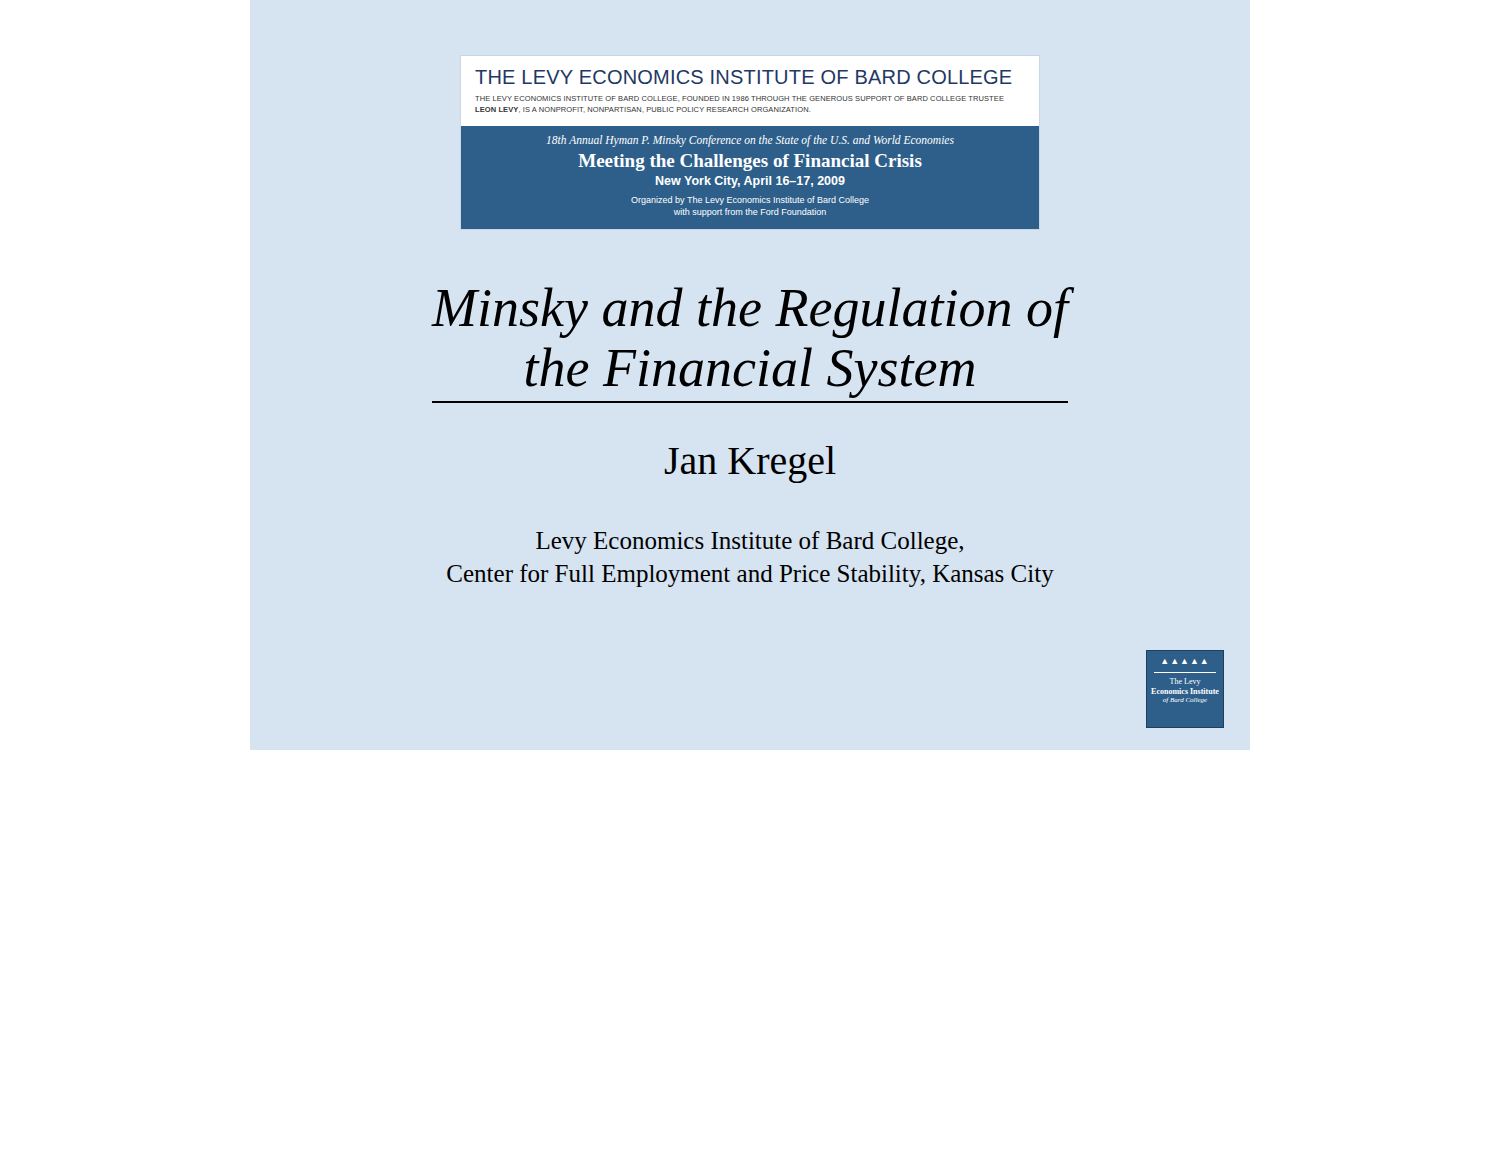THE LEVY ECONOMICS INSTITUTE OF BARD COLLEGE
THE LEVY ECONOMICS INSTITUTE OF BARD COLLEGE, FOUNDED IN 1986 THROUGH THE GENEROUS SUPPORT OF BARD COLLEGE TRUSTEE LEON LEVY, IS A NONPROFIT, NONPARTISAN, PUBLIC POLICY RESEARCH ORGANIZATION.
18th Annual Hyman P. Minsky Conference on the State of the U.S. and World Economies
Meeting the Challenges of Financial Crisis
New York City, April 16–17, 2009
Organized by The Levy Economics Institute of Bard College
with support from the Ford Foundation
Minsky and the Regulation of
the Financial System
Jan Kregel
Levy Economics Institute of Bard College,
Center for Full Employment and Price Stability, Kansas City
▲▲▲▲▲
The Levy
Economics Institute
of Bard College